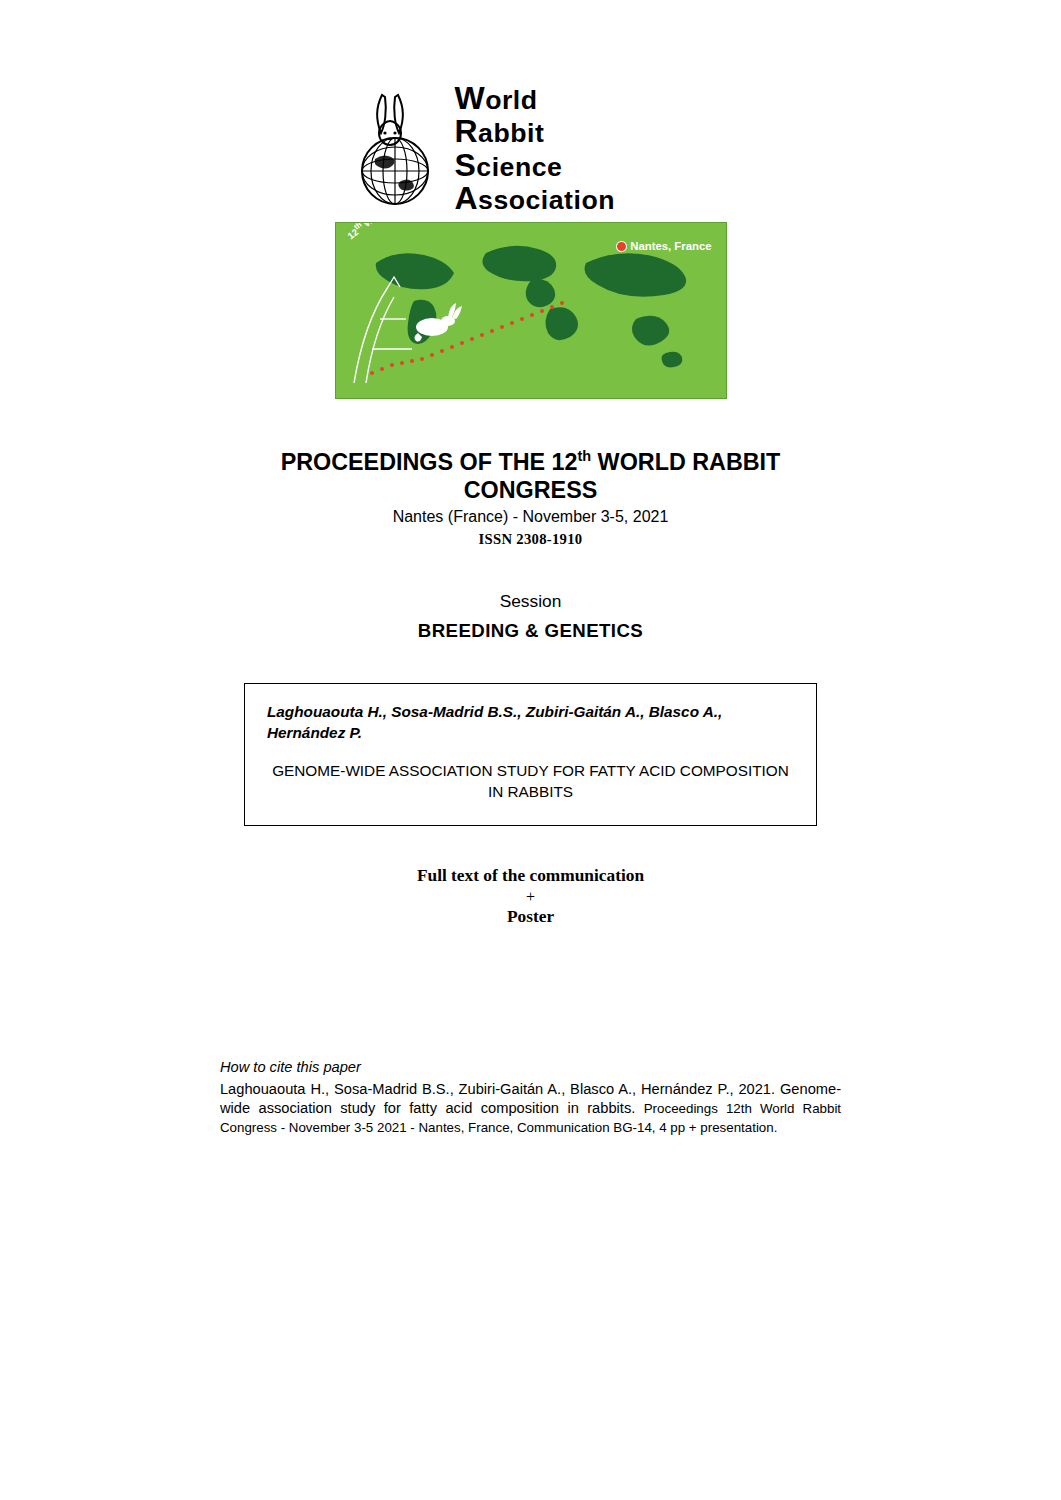| | W orld R abbit S cience A ssociation |
12th World Rabbit Congress
Nantes, France
PROCEEDINGS OF THE 12th WORLD RABBIT CONGRESS
Nantes (France) - November 3-5, 2021
ISSN 2308-1910
Session BREEDING & GENETICS
Laghouaouta H., Sosa-Madrid B.S., Zubiri-Gaitán A., Blasco A., Hernández P.
GENOME-WIDE ASSOCIATION STUDY FOR FATTY ACID COMPOSITION
IN RABBITS
Full text of the communication
+
Poster
How to cite this paper
Laghouaouta H., Sosa-Madrid B.S., Zubiri-Gaitán A., Blasco A., Hernández P., 2021. Genome-wide association study for fatty acid composition in rabbits. Proceedings 12th World Rabbit Congress - November 3-5 2021 - Nantes, France, Communication BG-14, 4 pp + presentation.